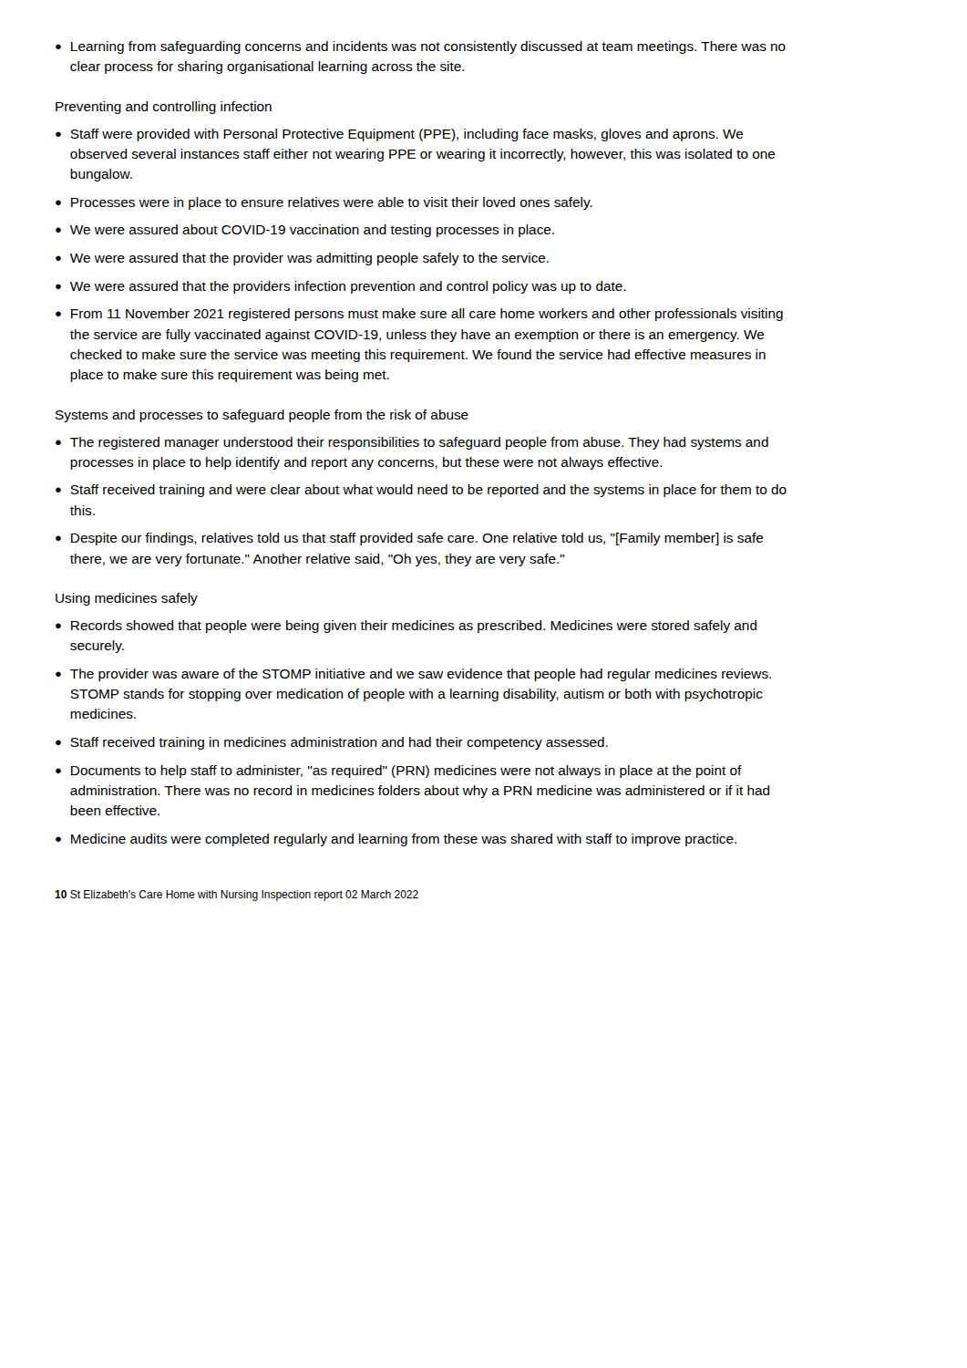Learning from safeguarding concerns and incidents was not consistently discussed at team meetings. There was no clear process for sharing organisational learning across the site.
Preventing and controlling infection
Staff were provided with Personal Protective Equipment (PPE), including face masks, gloves and aprons. We observed several instances staff either not wearing PPE or wearing it incorrectly, however, this was isolated to one bungalow.
Processes were in place to ensure relatives were able to visit their loved ones safely.
We were assured about COVID-19 vaccination and testing processes in place.
We were assured that the provider was admitting people safely to the service.
We were assured that the providers infection prevention and control policy was up to date.
From 11 November 2021 registered persons must make sure all care home workers and other professionals visiting the service are fully vaccinated against COVID-19, unless they have an exemption or there is an emergency. We checked to make sure the service was meeting this requirement. We found the service had effective measures in place to make sure this requirement was being met.
Systems and processes to safeguard people from the risk of abuse
The registered manager understood their responsibilities to safeguard people from abuse. They had systems and processes in place to help identify and report any concerns, but these were not always effective.
Staff received training and were clear about what would need to be reported and the systems in place for them to do this.
Despite our findings, relatives told us that staff provided safe care. One relative told us, "[Family member] is safe there, we are very fortunate." Another relative said, "Oh yes, they are very safe."
Using medicines safely
Records showed that people were being given their medicines as prescribed. Medicines were stored safely and securely.
The provider was aware of the STOMP initiative and we saw evidence that people had regular medicines reviews. STOMP stands for stopping over medication of people with a learning disability, autism or both with psychotropic medicines.
Staff received training in medicines administration and had their competency assessed.
Documents to help staff to administer, "as required" (PRN) medicines were not always in place at the point of administration. There was no record in medicines folders about why a PRN medicine was administered or if it had been effective.
Medicine audits were completed regularly and learning from these was shared with staff to improve practice.
10 St Elizabeth's Care Home with Nursing Inspection report 02 March 2022